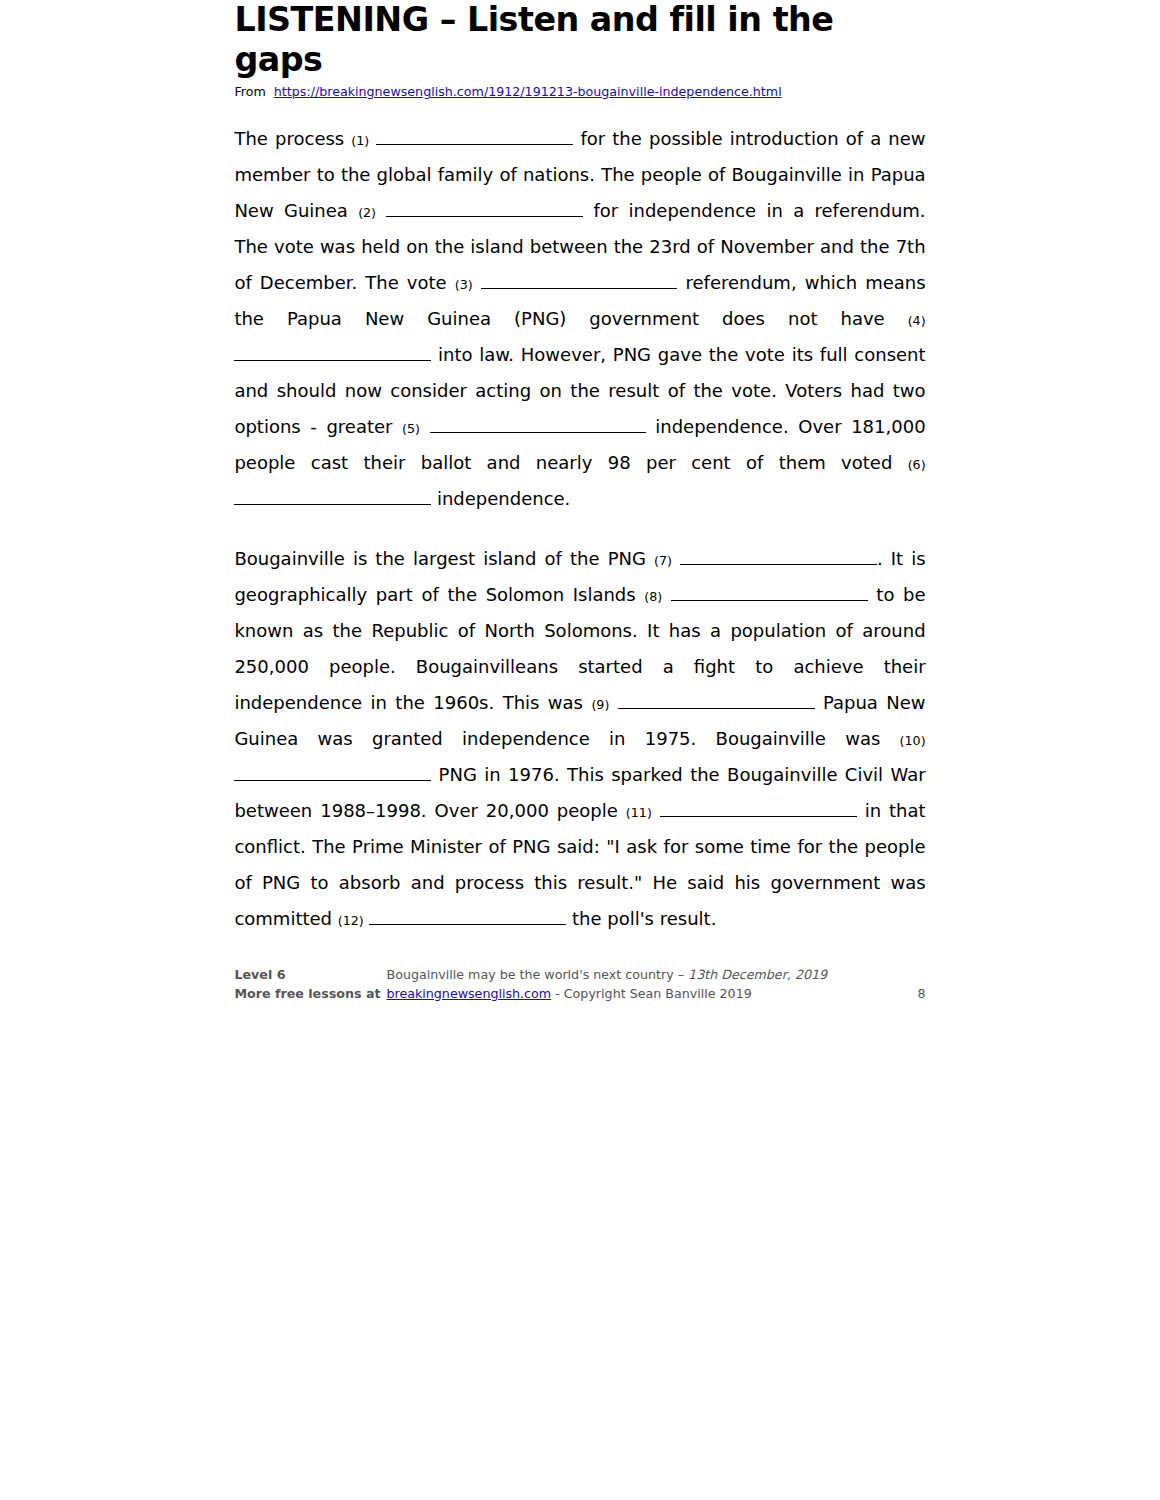LISTENING – Listen and fill in the gaps
From https://breakingnewsenglish.com/1912/191213-bougainville-independence.html
The process (1) for the possible introduction of a new member to the global family of nations. The people of Bougainville in Papua New Guinea (2) for independence in a referendum. The vote was held on the island between the 23rd of November and the 7th of December. The vote (3) referendum, which means the Papua New Guinea (PNG) government does not have (4) into law. However, PNG gave the vote its full consent and should now consider acting on the result of the vote. Voters had two options - greater (5) independence. Over 181,000 people cast their ballot and nearly 98 per cent of them voted (6) independence.
Bougainville is the largest island of the PNG (7) . It is geographically part of the Solomon Islands (8) to be known as the Republic of North Solomons. It has a population of around 250,000 people. Bougainvilleans started a fight to achieve their independence in the 1960s. This was (9) Papua New Guinea was granted independence in 1975. Bougainville was (10) PNG in 1976. This sparked the Bougainville Civil War between 1988–1998. Over 20,000 people (11) in that conflict. The Prime Minister of PNG said: "I ask for some time for the people of PNG to absorb and process this result." He said his government was committed (12) the poll's result.
| Level 6 | Bougainville may be the world's next country – 13th December, 2019 | |
| More free lessons at | breakingnewsenglish.com - Copyright Sean Banville 2019 | 8 |